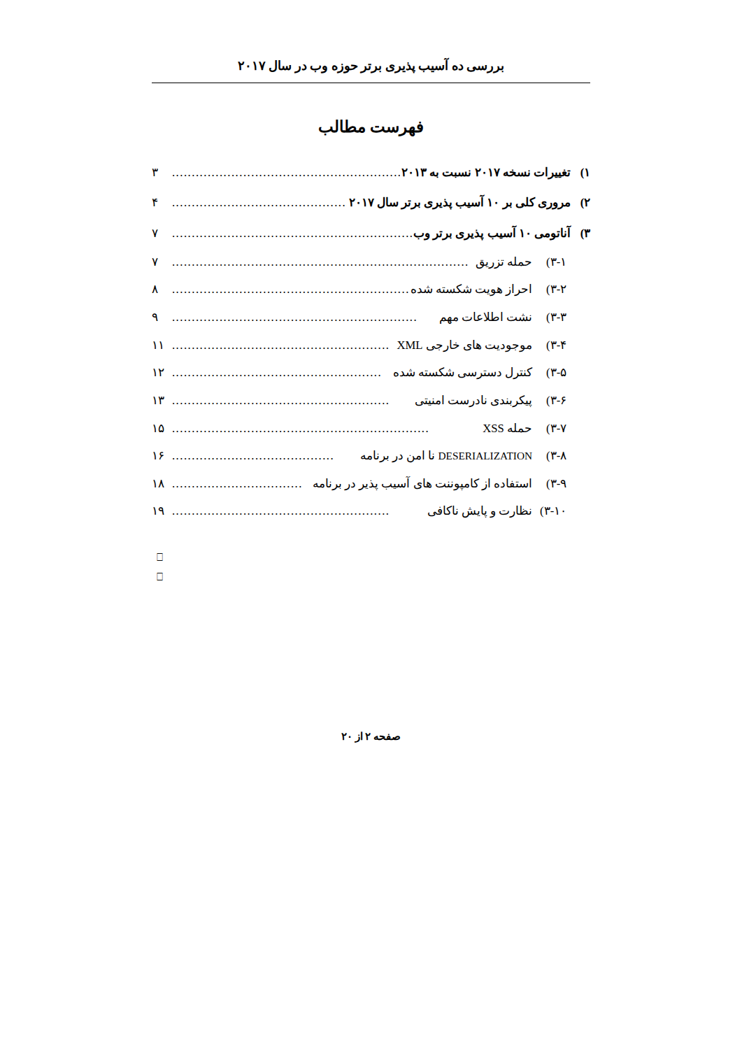بررسی ده آسیب پذیری برتر حوزه وب در سال ۲۰۱۷
فهرست مطالب
۱) تغییرات نسخه ۲۰۱۷ نسبت به ۲۰۱۳ .................................................................................. ۳
۲) مروری کلی بر ۱۰ آسیب پذیری برتر سال ۲۰۱۷ ....................................................... ۴
۳) آناتومی ۱۰ آسیب پذیری برتر وب ................................................................. ۷
۳-۱) حمله تزریق ........................................................................... ۷
۳-۲) احراز هویت شکسته شده ............................................................. ۸
۳-۳) نشت اطلاعات مهم .............................................................. ۹
۳-۴) موجودیت های خارجی XML ....................................................... ۱۱
۳-۵) کنترل دسترسی شکسته شده ..................................................... ۱۲
۳-۶) پیکربندی نادرست امنیتی ....................................................... ۱۳
۳-۷) حمله XSS ................................................................. ۱۵
۳-۸) Deserialization نا امن در برنامه ......................................... ۱۶
۳-۹) استفاده از کامپوننت های آسیب پذیر در برنامه ................................. ۱۸
۳-۱۰) نظارت و پایش ناکافی ....................................................... ۱۹
⎕ ⎕
صفحه ۲ از ۲۰